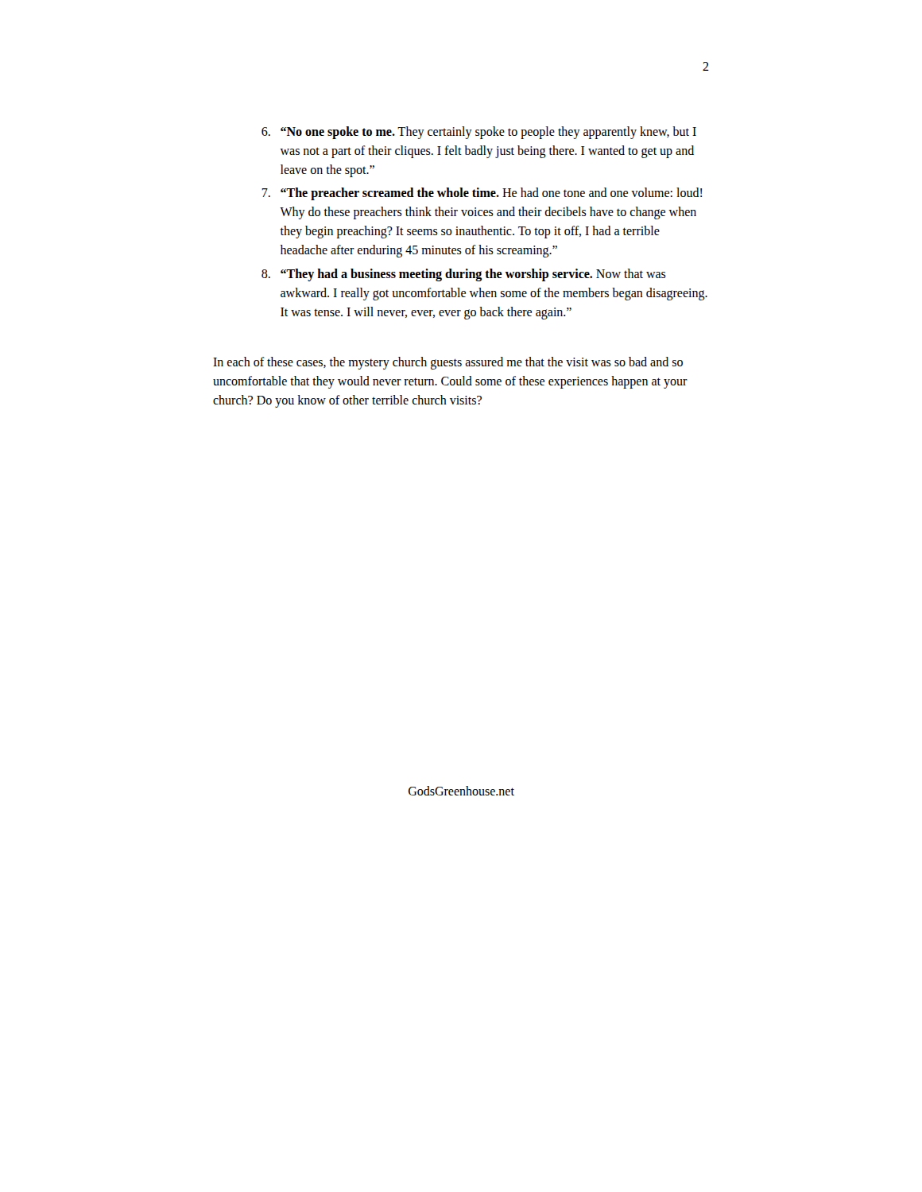2
“No one spoke to me. They certainly spoke to people they apparently knew, but I was not a part of their cliques. I felt badly just being there. I wanted to get up and leave on the spot.”
“The preacher screamed the whole time. He had one tone and one volume: loud! Why do these preachers think their voices and their decibels have to change when they begin preaching? It seems so inauthentic. To top it off, I had a terrible headache after enduring 45 minutes of his screaming.”
“They had a business meeting during the worship service. Now that was awkward. I really got uncomfortable when some of the members began disagreeing. It was tense. I will never, ever, ever go back there again.”
In each of these cases, the mystery church guests assured me that the visit was so bad and so uncomfortable that they would never return. Could some of these experiences happen at your church? Do you know of other terrible church visits?
GodsGreenhouse.net